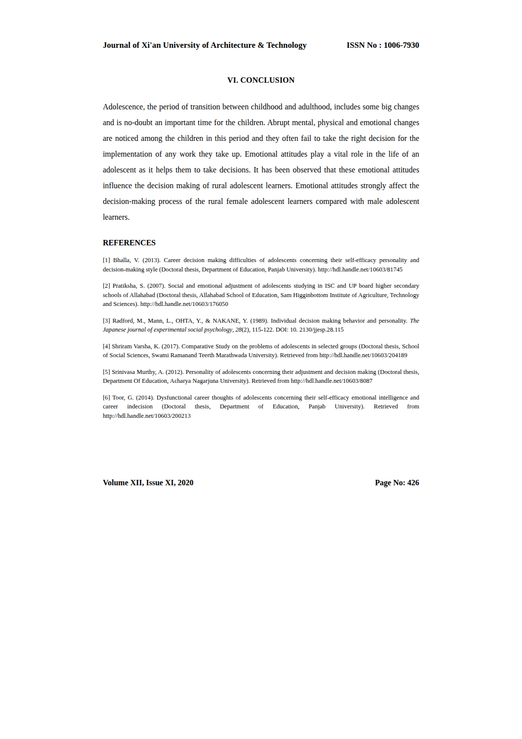Journal of Xi'an University of Architecture & Technology ISSN No : 1006-7930
VI. CONCLUSION
Adolescence, the period of transition between childhood and adulthood, includes some big changes and is no-doubt an important time for the children. Abrupt mental, physical and emotional changes are noticed among the children in this period and they often fail to take the right decision for the implementation of any work they take up. Emotional attitudes play a vital role in the life of an adolescent as it helps them to take decisions. It has been observed that these emotional attitudes influence the decision making of rural adolescent learners. Emotional attitudes strongly affect the decision-making process of the rural female adolescent learners compared with male adolescent learners.
REFERENCES
[1] Bhalla, V. (2013). Career decision making difficulties of adolescents concerning their self-efficacy personality and decision-making style (Doctoral thesis, Department of Education, Panjab University). http://hdl.handle.net/10603/81745
[2] Pratiksha, S. (2007). Social and emotional adjustment of adolescents studying in ISC and UP board higher secondary schools of Allahabad (Doctoral thesis, Allahabad School of Education, Sam Higginbottom Institute of Agriculture, Technology and Sciences). http://hdl.handle.net/10603/176050
[3] Radford, M., Mann, L., OHTA, Y., & NAKANE, Y. (1989). Individual decision making behavior and personality. The Japanese journal of experimental social psychology, 28(2), 115-122. DOI: 10. 2130/jjesp.28.115
[4] Shriram Varsha, K. (2017). Comparative Study on the problems of adolescents in selected groups (Doctoral thesis, School of Social Sciences, Swami Ramanand Teerth Marathwada University). Retrieved from http://hdl.handle.net/10603/204189
[5] Srinivasa Murthy, A. (2012). Personality of adolescents concerning their adjustment and decision making (Doctoral thesis, Department Of Education, Acharya Nagarjuna University). Retrieved from http://hdl.handle.net/10603/8087
[6] Toor, G. (2014). Dysfunctional career thoughts of adolescents concerning their self-efficacy emotional intelligence and career indecision (Doctoral thesis, Department of Education, Panjab University). Retrieved from http://hdl.handle.net/10603/200213
Volume XII, Issue XI, 2020 Page No: 426